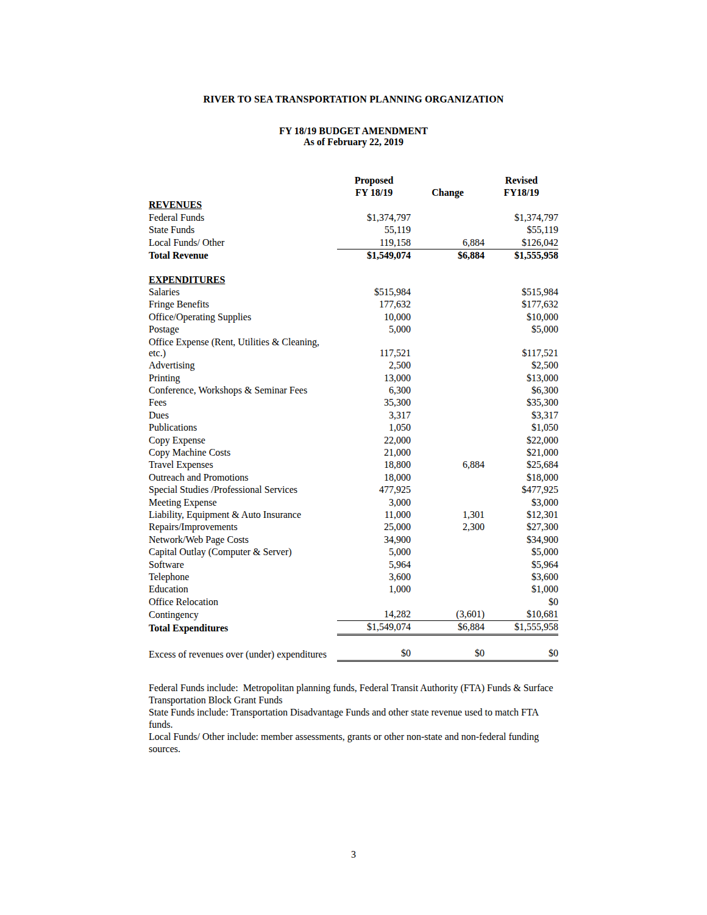RIVER TO SEA TRANSPORTATION PLANNING ORGANIZATION
FY 18/19 BUDGET AMENDMENT As of February 22, 2019
| | Proposed | | Revised |
| --- | --- | --- | --- |
| | FY 18/19 | Change | FY18/19 |
| REVENUES | | | |
| Federal Funds | $1,374,797 | | $1,374,797 |
| State Funds | 55,119 | | $55,119 |
| Local Funds/ Other | 119,158 | 6,884 | $126,042 |
| Total Revenue | $1,549,074 | $6,884 | $1,555,958 |
| EXPENDITURES | | | |
| Salaries | $515,984 | | $515,984 |
| Fringe Benefits | 177,632 | | $177,632 |
| Office/Operating Supplies | 10,000 | | $10,000 |
| Postage | 5,000 | | $5,000 |
| Office Expense (Rent, Utilities & Cleaning, etc.) | 117,521 | | $117,521 |
| Advertising | 2,500 | | $2,500 |
| Printing | 13,000 | | $13,000 |
| Conference, Workshops & Seminar Fees | 6,300 | | $6,300 |
| Fees | 35,300 | | $35,300 |
| Dues | 3,317 | | $3,317 |
| Publications | 1,050 | | $1,050 |
| Copy Expense | 22,000 | | $22,000 |
| Copy Machine Costs | 21,000 | | $21,000 |
| Travel Expenses | 18,800 | 6,884 | $25,684 |
| Outreach and Promotions | 18,000 | | $18,000 |
| Special Studies /Professional Services | 477,925 | | $477,925 |
| Meeting Expense | 3,000 | | $3,000 |
| Liability, Equipment & Auto Insurance | 11,000 | 1,301 | $12,301 |
| Repairs/Improvements | 25,000 | 2,300 | $27,300 |
| Network/Web Page Costs | 34,900 | | $34,900 |
| Capital Outlay (Computer & Server) | 5,000 | | $5,000 |
| Software | 5,964 | | $5,964 |
| Telephone | 3,600 | | $3,600 |
| Education | 1,000 | | $1,000 |
| Office Relocation | | | $0 |
| Contingency | 14,282 | (3,601) | $10,681 |
| Total Expenditures | $1,549,074 | $6,884 | $1,555,958 |
| Excess of revenues over (under) expenditures | $0 | $0 | $0 |
Federal Funds include: Metropolitan planning funds, Federal Transit Authority (FTA) Funds & Surface Transportation Block Grant Funds
State Funds include: Transportation Disadvantage Funds and other state revenue used to match FTA funds.
Local Funds/ Other include: member assessments, grants or other non-state and non-federal funding sources.
3